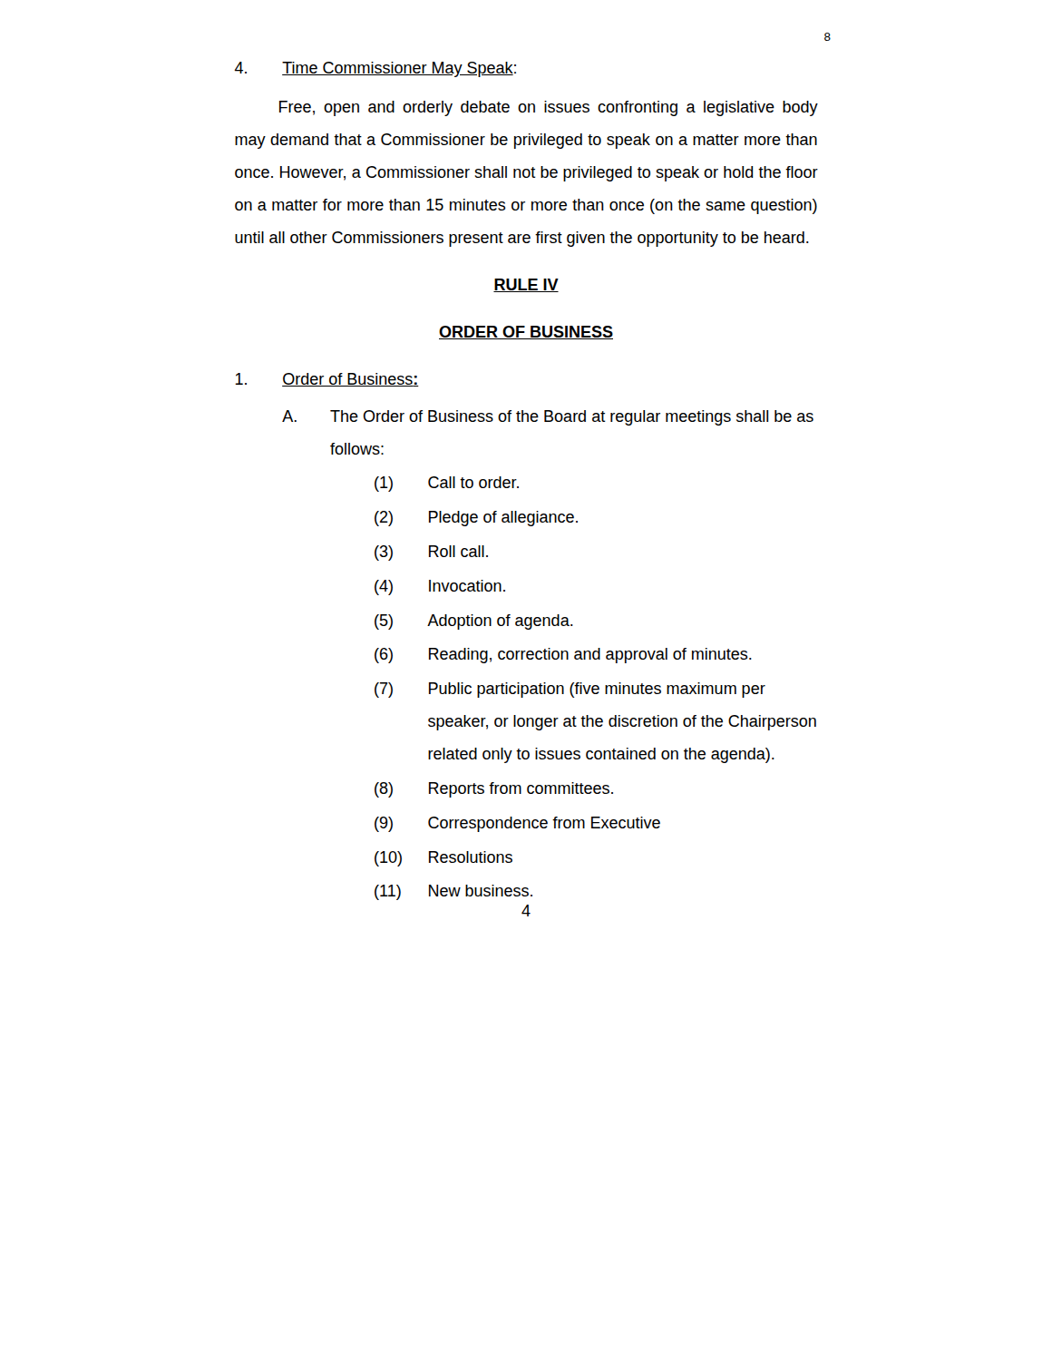8
4. Time Commissioner May Speak:
Free, open and orderly debate on issues confronting a legislative body may demand that a Commissioner be privileged to speak on a matter more than once. However, a Commissioner shall not be privileged to speak or hold the floor on a matter for more than 15 minutes or more than once (on the same question) until all other Commissioners present are first given the opportunity to be heard.
RULE IV
ORDER OF BUSINESS
1. Order of Business:
A. The Order of Business of the Board at regular meetings shall be as follows:
(1) Call to order.
(2) Pledge of allegiance.
(3) Roll call.
(4) Invocation.
(5) Adoption of agenda.
(6) Reading, correction and approval of minutes.
(7) Public participation (five minutes maximum perspeaker, or longer at the discretion of the Chairperson related only to issues contained on the agenda).
(8) Reports from committees.
(9) Correspondence from Executive
(10) Resolutions
(11) New business.
4